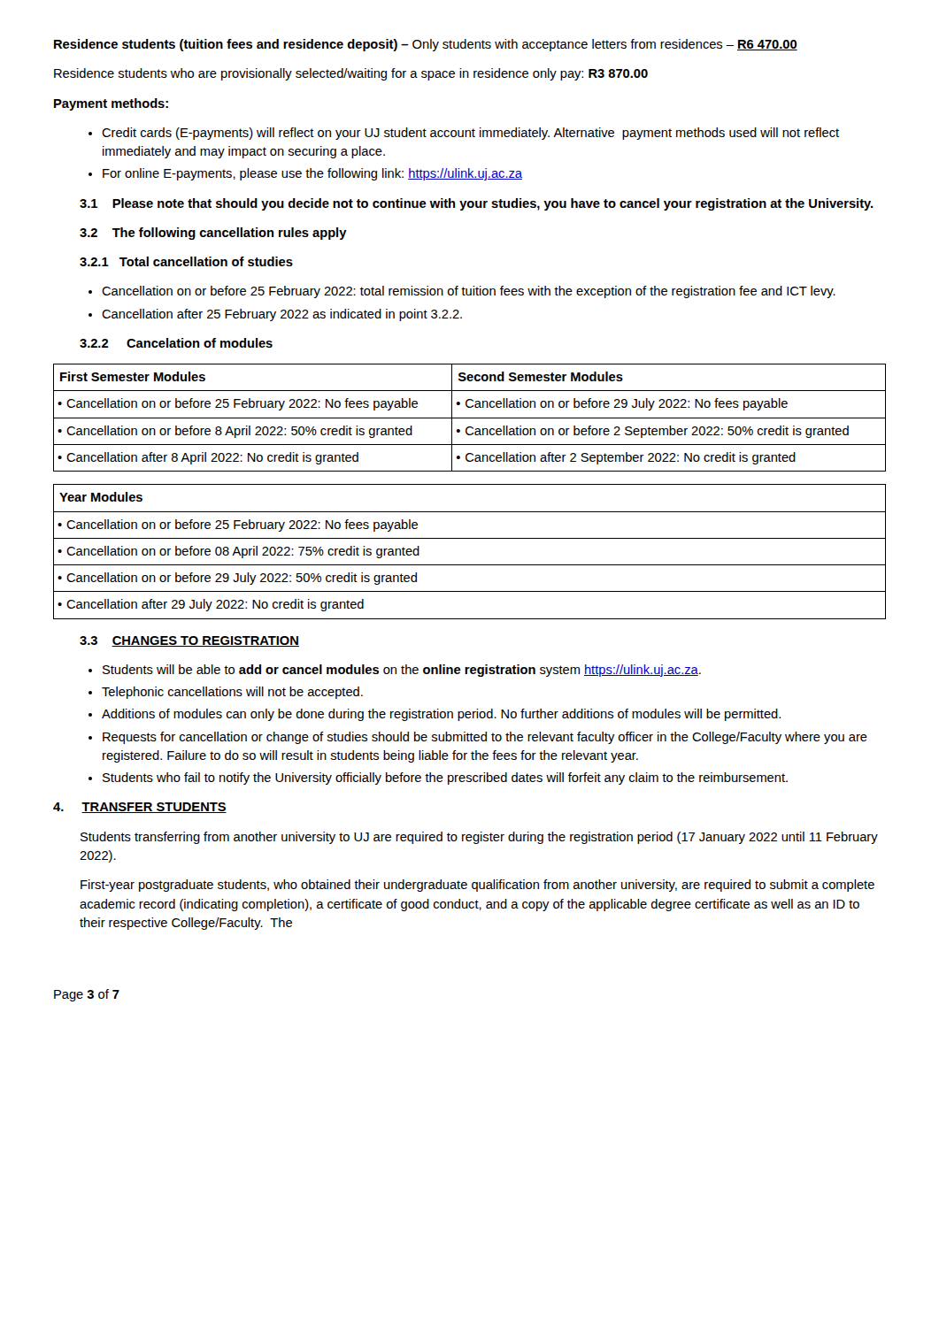Residence students (tuition fees and residence deposit) – Only students with acceptance letters from residences – R6 470.00
Residence students who are provisionally selected/waiting for a space in residence only pay: R3 870.00
Payment methods:
Credit cards (E-payments) will reflect on your UJ student account immediately. Alternative payment methods used will not reflect immediately and may impact on securing a place.
For online E-payments, please use the following link: https://ulink.uj.ac.za
3.1 Please note that should you decide not to continue with your studies, you have to cancel your registration at the University.
3.2 The following cancellation rules apply
3.2.1 Total cancellation of studies
Cancellation on or before 25 February 2022: total remission of tuition fees with the exception of the registration fee and ICT levy.
Cancellation after 25 February 2022 as indicated in point 3.2.2.
3.2.2 Cancelation of modules
| First Semester Modules | Second Semester Modules |
| --- | --- |
| Cancellation on or before 25 February 2022: No fees payable | Cancellation on or before 29 July 2022: No fees payable |
| Cancellation on or before 8 April 2022: 50% credit is granted | Cancellation on or before 2 September 2022: 50% credit is granted |
| Cancellation after 8 April 2022: No credit is granted | Cancellation after 2 September 2022: No credit is granted |
| Year Modules |
| --- |
| Cancellation on or before 25 February 2022: No fees payable |
| Cancellation on or before 08 April 2022: 75% credit is granted |
| Cancellation on or before 29 July 2022: 50% credit is granted |
| Cancellation after 29 July 2022: No credit is granted |
3.3 CHANGES TO REGISTRATION
Students will be able to add or cancel modules on the online registration system https://ulink.uj.ac.za.
Telephonic cancellations will not be accepted.
Additions of modules can only be done during the registration period. No further additions of modules will be permitted.
Requests for cancellation or change of studies should be submitted to the relevant faculty officer in the College/Faculty where you are registered. Failure to do so will result in students being liable for the fees for the relevant year.
Students who fail to notify the University officially before the prescribed dates will forfeit any claim to the reimbursement.
4. TRANSFER STUDENTS
Students transferring from another university to UJ are required to register during the registration period (17 January 2022 until 11 February 2022).
First-year postgraduate students, who obtained their undergraduate qualification from another university, are required to submit a complete academic record (indicating completion), a certificate of good conduct, and a copy of the applicable degree certificate as well as an ID to their respective College/Faculty. The
Page 3 of 7